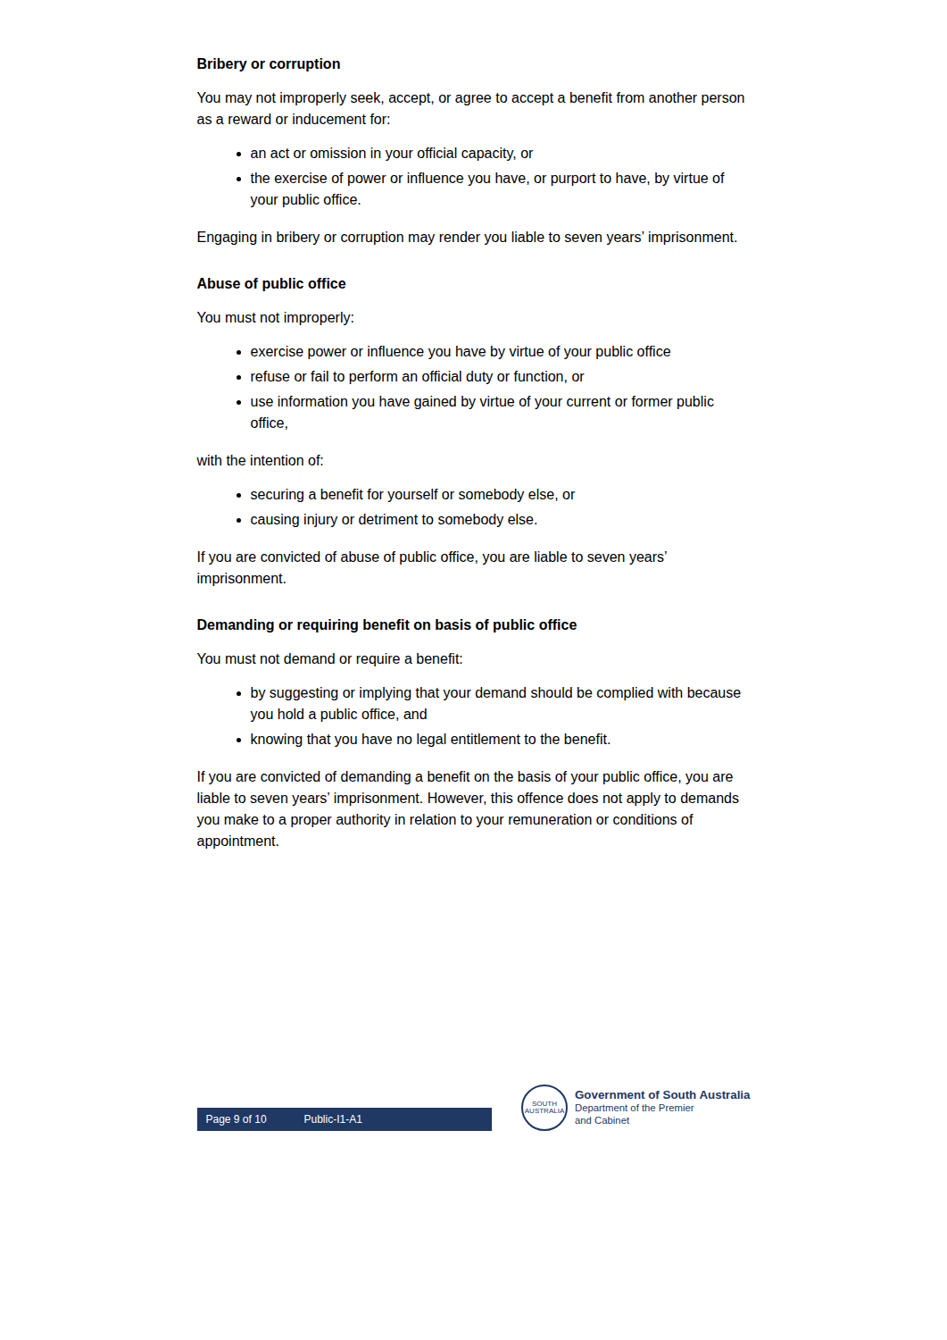Bribery or corruption
You may not improperly seek, accept, or agree to accept a benefit from another person as a reward or inducement for:
an act or omission in your official capacity, or
the exercise of power or influence you have, or purport to have, by virtue of your public office.
Engaging in bribery or corruption may render you liable to seven years’ imprisonment.
Abuse of public office
You must not improperly:
exercise power or influence you have by virtue of your public office
refuse or fail to perform an official duty or function, or
use information you have gained by virtue of your current or former public office,
with the intention of:
securing a benefit for yourself or somebody else, or
causing injury or detriment to somebody else.
If you are convicted of abuse of public office, you are liable to seven years’ imprisonment.
Demanding or requiring benefit on basis of public office
You must not demand or require a benefit:
by suggesting or implying that your demand should be complied with because you hold a public office, and
knowing that you have no legal entitlement to the benefit.
If you are convicted of demanding a benefit on the basis of your public office, you are liable to seven years’ imprisonment. However, this offence does not apply to demands you make to a proper authority in relation to your remuneration or conditions of appointment.
Page 9 of 10 Public-I1-A1
SOUTH
AUSTRALIA
Government of South Australia
Department of the Premier
and Cabinet